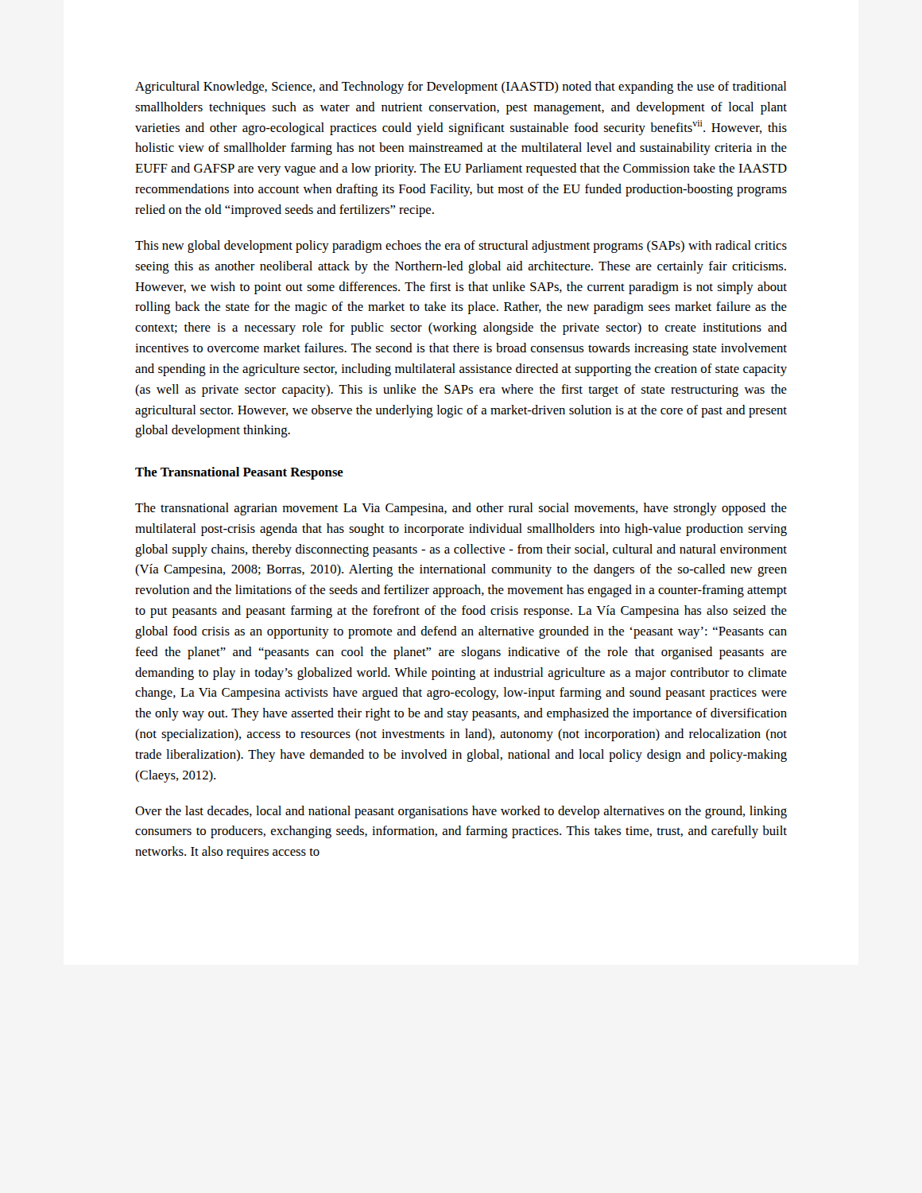Agricultural Knowledge, Science, and Technology for Development (IAASTD) noted that expanding the use of traditional smallholders techniques such as water and nutrient conservation, pest management, and development of local plant varieties and other agro-ecological practices could yield significant sustainable food security benefitsvii. However, this holistic view of smallholder farming has not been mainstreamed at the multilateral level and sustainability criteria in the EUFF and GAFSP are very vague and a low priority. The EU Parliament requested that the Commission take the IAASTD recommendations into account when drafting its Food Facility, but most of the EU funded production-boosting programs relied on the old “improved seeds and fertilizers” recipe.
This new global development policy paradigm echoes the era of structural adjustment programs (SAPs) with radical critics seeing this as another neoliberal attack by the Northern-led global aid architecture. These are certainly fair criticisms. However, we wish to point out some differences. The first is that unlike SAPs, the current paradigm is not simply about rolling back the state for the magic of the market to take its place. Rather, the new paradigm sees market failure as the context; there is a necessary role for public sector (working alongside the private sector) to create institutions and incentives to overcome market failures. The second is that there is broad consensus towards increasing state involvement and spending in the agriculture sector, including multilateral assistance directed at supporting the creation of state capacity (as well as private sector capacity). This is unlike the SAPs era where the first target of state restructuring was the agricultural sector. However, we observe the underlying logic of a market-driven solution is at the core of past and present global development thinking.
The Transnational Peasant Response
The transnational agrarian movement La Via Campesina, and other rural social movements, have strongly opposed the multilateral post-crisis agenda that has sought to incorporate individual smallholders into high-value production serving global supply chains, thereby disconnecting peasants - as a collective - from their social, cultural and natural environment (Vía Campesina, 2008; Borras, 2010). Alerting the international community to the dangers of the so-called new green revolution and the limitations of the seeds and fertilizer approach, the movement has engaged in a counter-framing attempt to put peasants and peasant farming at the forefront of the food crisis response. La Vía Campesina has also seized the global food crisis as an opportunity to promote and defend an alternative grounded in the ‘peasant way’: “Peasants can feed the planet” and “peasants can cool the planet” are slogans indicative of the role that organised peasants are demanding to play in today’s globalized world. While pointing at industrial agriculture as a major contributor to climate change, La Via Campesina activists have argued that agro-ecology, low-input farming and sound peasant practices were the only way out. They have asserted their right to be and stay peasants, and emphasized the importance of diversification (not specialization), access to resources (not investments in land), autonomy (not incorporation) and relocalization (not trade liberalization). They have demanded to be involved in global, national and local policy design and policy-making (Claeys, 2012).
Over the last decades, local and national peasant organisations have worked to develop alternatives on the ground, linking consumers to producers, exchanging seeds, information, and farming practices. This takes time, trust, and carefully built networks. It also requires access to